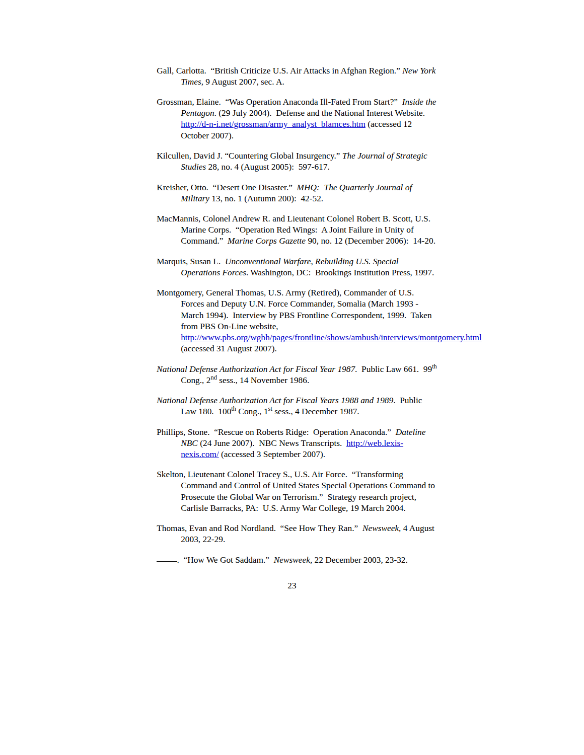Gall, Carlotta. “British Criticize U.S. Air Attacks in Afghan Region.” New York Times, 9 August 2007, sec. A.
Grossman, Elaine. “Was Operation Anaconda Ill-Fated From Start?” Inside the Pentagon. (29 July 2004). Defense and the National Interest Website. http://d-n-i.net/grossman/army_analyst_blamces.htm (accessed 12 October 2007).
Kilcullen, David J. “Countering Global Insurgency.” The Journal of Strategic Studies 28, no. 4 (August 2005): 597-617.
Kreisher, Otto. “Desert One Disaster.” MHQ: The Quarterly Journal of Military 13, no. 1 (Autumn 200): 42-52.
MacMannis, Colonel Andrew R. and Lieutenant Colonel Robert B. Scott, U.S. Marine Corps. “Operation Red Wings: A Joint Failure in Unity of Command.” Marine Corps Gazette 90, no. 12 (December 2006): 14-20.
Marquis, Susan L. Unconventional Warfare, Rebuilding U.S. Special Operations Forces. Washington, DC: Brookings Institution Press, 1997.
Montgomery, General Thomas, U.S. Army (Retired), Commander of U.S. Forces and Deputy U.N. Force Commander, Somalia (March 1993 - March 1994). Interview by PBS Frontline Correspondent, 1999. Taken from PBS On-Line website, http://www.pbs.org/wgbh/pages/frontline/shows/ambush/interviews/montgomery.html (accessed 31 August 2007).
National Defense Authorization Act for Fiscal Year 1987. Public Law 661. 99th Cong., 2nd sess., 14 November 1986.
National Defense Authorization Act for Fiscal Years 1988 and 1989. Public Law 180. 100th Cong., 1st sess., 4 December 1987.
Phillips, Stone. “Rescue on Roberts Ridge: Operation Anaconda.” Dateline NBC (24 June 2007). NBC News Transcripts. http://web.lexis-nexis.com/ (accessed 3 September 2007).
Skelton, Lieutenant Colonel Tracey S., U.S. Air Force. “Transforming Command and Control of United States Special Operations Command to Prosecute the Global War on Terrorism.” Strategy research project, Carlisle Barracks, PA: U.S. Army War College, 19 March 2004.
Thomas, Evan and Rod Nordland. “See How They Ran.” Newsweek, 4 August 2003, 22-29.
. “How We Got Saddam.” Newsweek, 22 December 2003, 23-32.
23